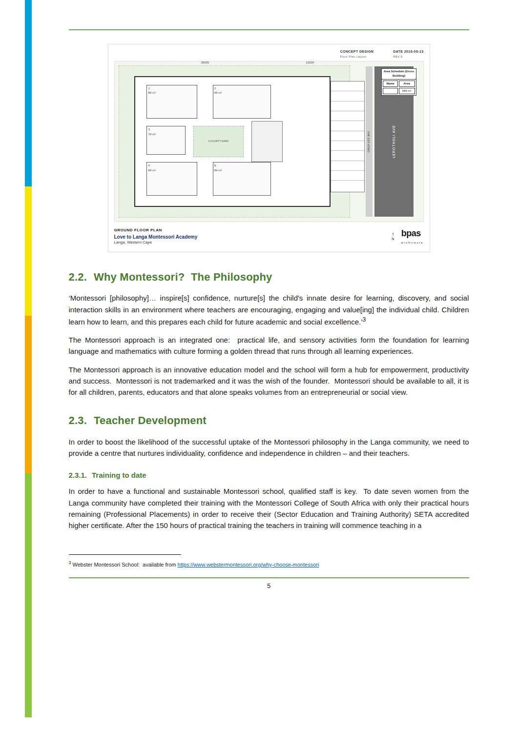CONCEPT DESIGN
Floor Plan Layout
DATE 2019-09-13
REV 0
39000 12000 19900
1
80 m²
2
99 m²
3
74 m²
4
84 m²
5
84 m²
COURTYARD
DROP OFF BAY
LEROTHOLI AVE
Area Schedule (Gross Building)
| Name | Area |
| --- | --- |
| | 683 m² |
GROUND FLOOR PLAN
Love to Langa Montessori Academy
Langa, Western Cape
↑N
bpasarchitects
2.2. Why Montessori? The Philosophy
‘Montessori [philosophy]… inspire[s] confidence, nurture[s] the child's innate desire for learning, discovery, and social interaction skills in an environment where teachers are encouraging, engaging and value[ing] the individual child. Children learn how to learn, and this prepares each child for future academic and social excellence.’3
The Montessori approach is an integrated one: practical life, and sensory activities form the foundation for learning language and mathematics with culture forming a golden thread that runs through all learning experiences.
The Montessori approach is an innovative education model and the school will form a hub for empowerment, productivity and success. Montessori is not trademarked and it was the wish of the founder. Montessori should be available to all, it is for all children, parents, educators and that alone speaks volumes from an entrepreneurial or social view.
2.3. Teacher Development
In order to boost the likelihood of the successful uptake of the Montessori philosophy in the Langa community, we need to provide a centre that nurtures individuality, confidence and independence in children – and their teachers.
2.3.1. Training to date
In order to have a functional and sustainable Montessori school, qualified staff is key. To date seven women from the Langa community have completed their training with the Montessori College of South Africa with only their practical hours remaining (Professional Placements) in order to receive their (Sector Education and Training Authority) SETA accredited higher certificate. After the 150 hours of practical training the teachers in training will commence teaching in a
3 Webster Montessori School: available from https://www.webstermontessori.org/why-choose-montessori
5